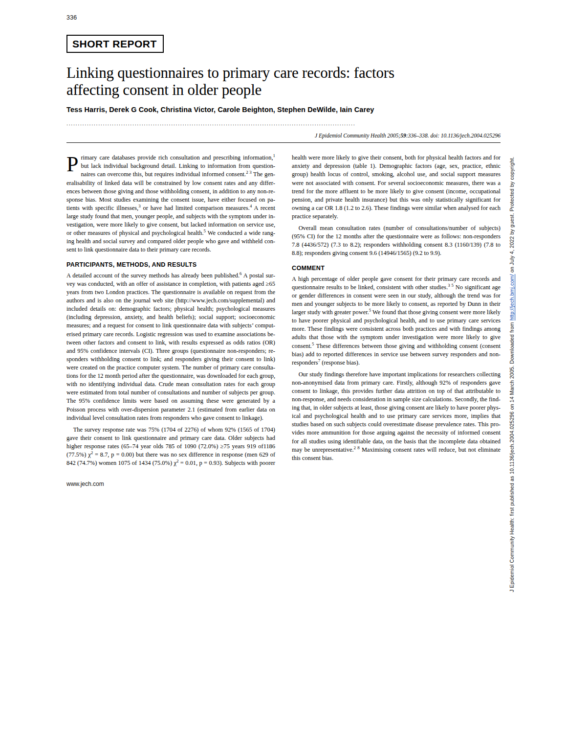J Epidemiol Community Health: first published as 10.1136/jech.2004.025296 on 14 March 2005. Downloaded from http://jech.bmj.com/ on July 4, 2022 by guest. Protected by copyright.
336
SHORT REPORT
Linking questionnaires to primary care records: factors
affecting consent in older people
Tess Harris, Derek G Cook, Christina Victor, Carole Beighton, Stephen DeWilde, Iain Carey
...............................................................................................................................
J Epidemiol Community Health 2005;59:336–338. doi: 10.1136/jech.2004.025296
Primary care databases provide rich consultation and prescribing information,1 but lack individual background detail. Linking to information from questionnaires can overcome this, but requires individual informed consent.2 3 The generalisability of linked data will be constrained by low consent rates and any differences between those giving and those withholding consent, in addition to any non-response bias. Most studies examining the consent issue, have either focused on patients with specific illnesses,3 or have had limited comparison measures.4 A recent large study found that men, younger people, and subjects with the symptom under investigation, were more likely to give consent, but lacked information on service use, or other measures of physical and psychological health.5 We conducted a wide ranging health and social survey and compared older people who gave and withheld consent to link questionnaire data to their primary care records.
Participants, methods, and results
A detailed account of the survey methods has already been published.6 A postal survey was conducted, with an offer of assistance in completion, with patients aged ≥65 years from two London practices. The questionnaire is available on request from the authors and is also on the journal web site (http://www.jech.com/supplemental) and included details on: demographic factors; physical health; psychological measures (including depression, anxiety, and health beliefs); social support; socioeconomic measures; and a request for consent to link questionnaire data with subjects’ computerised primary care records. Logistic regression was used to examine associations between other factors and consent to link, with results expressed as odds ratios (OR) and 95% confidence intervals (CI). Three groups (questionnaire non-responders; responders withholding consent to link; and responders giving their consent to link) were created on the practice computer system. The number of primary care consultations for the 12 month period after the questionnaire, was downloaded for each group, with no identifying individual data. Crude mean consultation rates for each group were estimated from total number of consultations and number of subjects per group. The 95% confidence limits were based on assuming these were generated by a Poisson process with over-dispersion parameter 2.1 (estimated from earlier data on individual level consultation rates from responders who gave consent to linkage).
The survey response rate was 75% (1704 of 2276) of whom 92% (1565 of 1704) gave their consent to link questionnaire and primary care data. Older subjects had higher response rates (65–74 year olds 785 of 1090 (72.0%) ≥75 years 919 of1186 (77.5%) χ2 = 8.7, p = 0.00) but there was no sex difference in response (men 629 of 842 (74.7%) women 1075 of 1434 (75.0%) χ2 = 0.01, p = 0.93). Subjects with poorer health were more likely to give their consent, both for physical health factors and for anxiety and depression (table 1). Demographic factors (age, sex, practice, ethnic group) health locus of control, smoking, alcohol use, and social support measures were not associated with consent. For several socioeconomic measures, there was a trend for the more affluent to be more likely to give consent (income, occupational pension, and private health insurance) but this was only statistically significant for owning a car OR 1.8 (1.2 to 2.6). These findings were similar when analysed for each practice separately.
Overall mean consultation rates (number of consultations/number of subjects) (95% CI) for the 12 months after the questionnaire were as follows: non-responders 7.8 (4436/572) (7.3 to 8.2); responders withholding consent 8.3 (1160/139) (7.8 to 8.8); responders giving consent 9.6 (14946/1565) (9.2 to 9.9).
Comment
A high percentage of older people gave consent for their primary care records and questionnaire results to be linked, consistent with other studies.3 5 No significant age or gender differences in consent were seen in our study, although the trend was for men and younger subjects to be more likely to consent, as reported by Dunn in their larger study with greater power.5 We found that those giving consent were more likely to have poorer physical and psychological health, and to use primary care services more. These findings were consistent across both practices and with findings among adults that those with the symptom under investigation were more likely to give consent.5 These differences between those giving and withholding consent (consent bias) add to reported differences in service use between survey responders and non-responders7 (response bias).
Our study findings therefore have important implications for researchers collecting non-anonymised data from primary care. Firstly, although 92% of responders gave consent to linkage, this provides further data attrition on top of that attributable to non-response, and needs consideration in sample size calculations. Secondly, the finding that, in older subjects at least, those giving consent are likely to have poorer physical and psychological health and to use primary care services more, implies that studies based on such subjects could overestimate disease prevalence rates. This provides more ammunition for those arguing against the necessity of informed consent for all studies using identifiable data, on the basis that the incomplete data obtained may be unrepresentative.2 8 Maximising consent rates will reduce, but not eliminate this consent bias.
www.jech.com